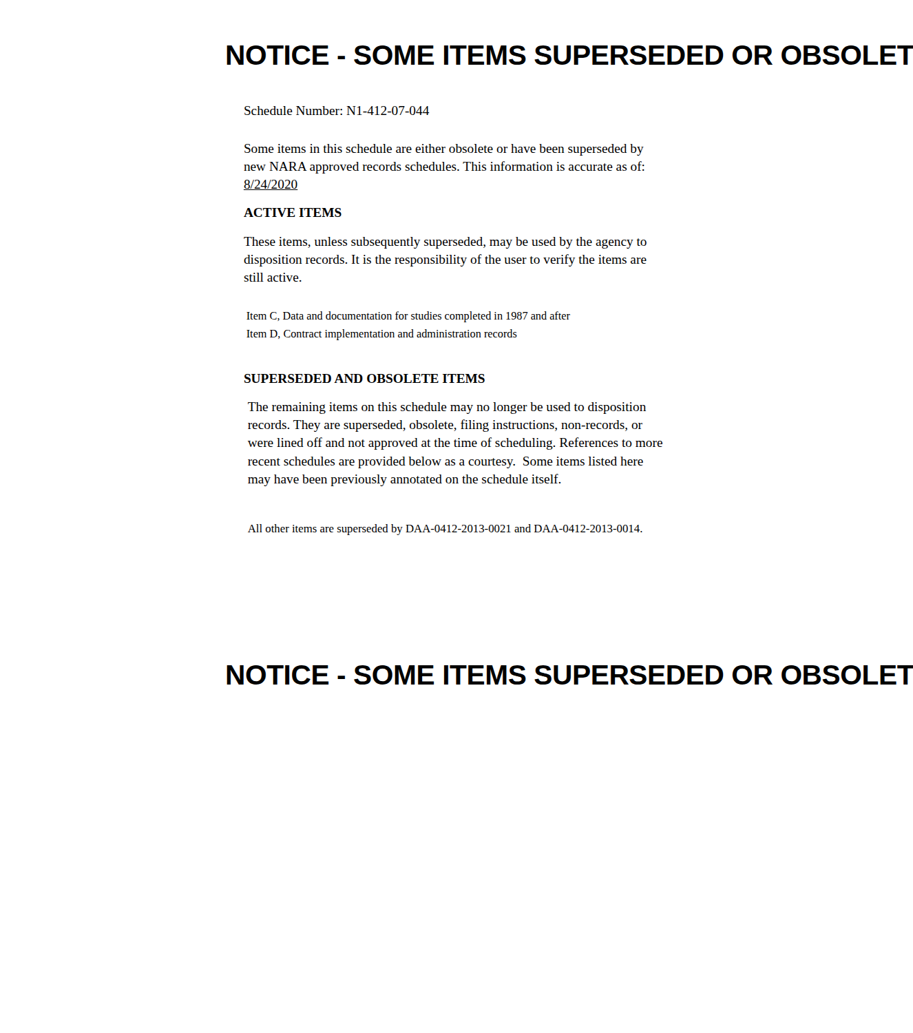NOTICE - SOME ITEMS SUPERSEDED OR OBSOLETE
Schedule Number: N1-412-07-044
Some items in this schedule are either obsolete or have been superseded by new NARA approved records schedules. This information is accurate as of: 8/24/2020
ACTIVE ITEMS
These items, unless subsequently superseded, may be used by the agency to disposition records. It is the responsibility of the user to verify the items are still active.
Item C, Data and documentation for studies completed in 1987 and after
Item D, Contract implementation and administration records
SUPERSEDED AND OBSOLETE ITEMS
The remaining items on this schedule may no longer be used to disposition records. They are superseded, obsolete, filing instructions, non-records, or were lined off and not approved at the time of scheduling. References to more recent schedules are provided below as a courtesy. Some items listed here may have been previously annotated on the schedule itself.
All other items are superseded by DAA-0412-2013-0021 and DAA-0412-2013-0014.
NOTICE - SOME ITEMS SUPERSEDED OR OBSOLETE